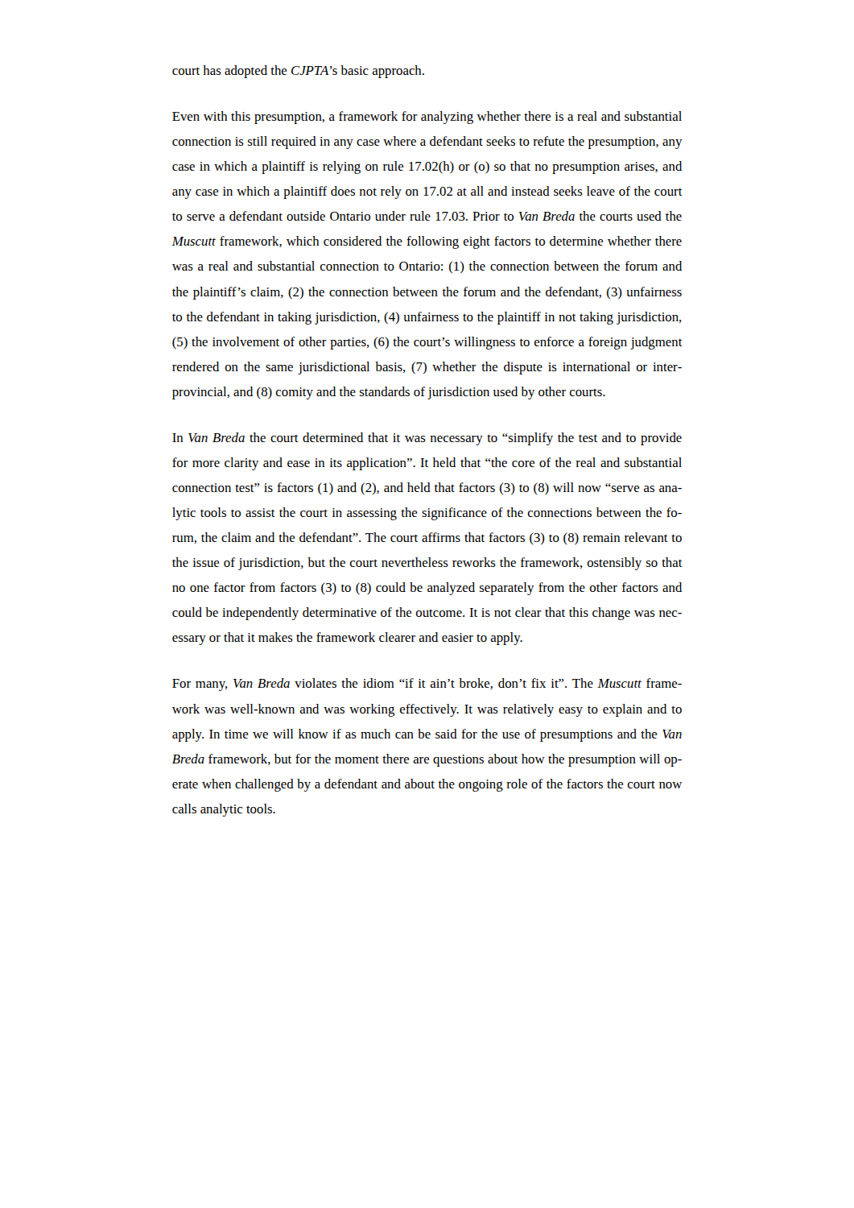court has adopted the CJPTA’s basic approach.
Even with this presumption, a framework for analyzing whether there is a real and substantial connection is still required in any case where a defendant seeks to refute the presumption, any case in which a plaintiff is relying on rule 17.02(h) or (o) so that no presumption arises, and any case in which a plaintiff does not rely on 17.02 at all and instead seeks leave of the court to serve a defendant outside Ontario under rule 17.03. Prior to Van Breda the courts used the Muscutt framework, which considered the following eight factors to determine whether there was a real and substantial connection to Ontario: (1) the connection between the forum and the plaintiff’s claim, (2) the connection between the forum and the defendant, (3) unfairness to the defendant in taking jurisdiction, (4) unfairness to the plaintiff in not taking jurisdiction, (5) the involvement of other parties, (6) the court’s willingness to enforce a foreign judgment rendered on the same jurisdictional basis, (7) whether the dispute is international or interprovincial, and (8) comity and the standards of jurisdiction used by other courts.
In Van Breda the court determined that it was necessary to “simplify the test and to provide for more clarity and ease in its application”. It held that “the core of the real and substantial connection test” is factors (1) and (2), and held that factors (3) to (8) will now “serve as analytic tools to assist the court in assessing the significance of the connections between the forum, the claim and the defendant”. The court affirms that factors (3) to (8) remain relevant to the issue of jurisdiction, but the court nevertheless reworks the framework, ostensibly so that no one factor from factors (3) to (8) could be analyzed separately from the other factors and could be independently determinative of the outcome. It is not clear that this change was necessary or that it makes the framework clearer and easier to apply.
For many, Van Breda violates the idiom “if it ain’t broke, don’t fix it”. The Muscutt framework was well-known and was working effectively. It was relatively easy to explain and to apply. In time we will know if as much can be said for the use of presumptions and the Van Breda framework, but for the moment there are questions about how the presumption will operate when challenged by a defendant and about the ongoing role of the factors the court now calls analytic tools.